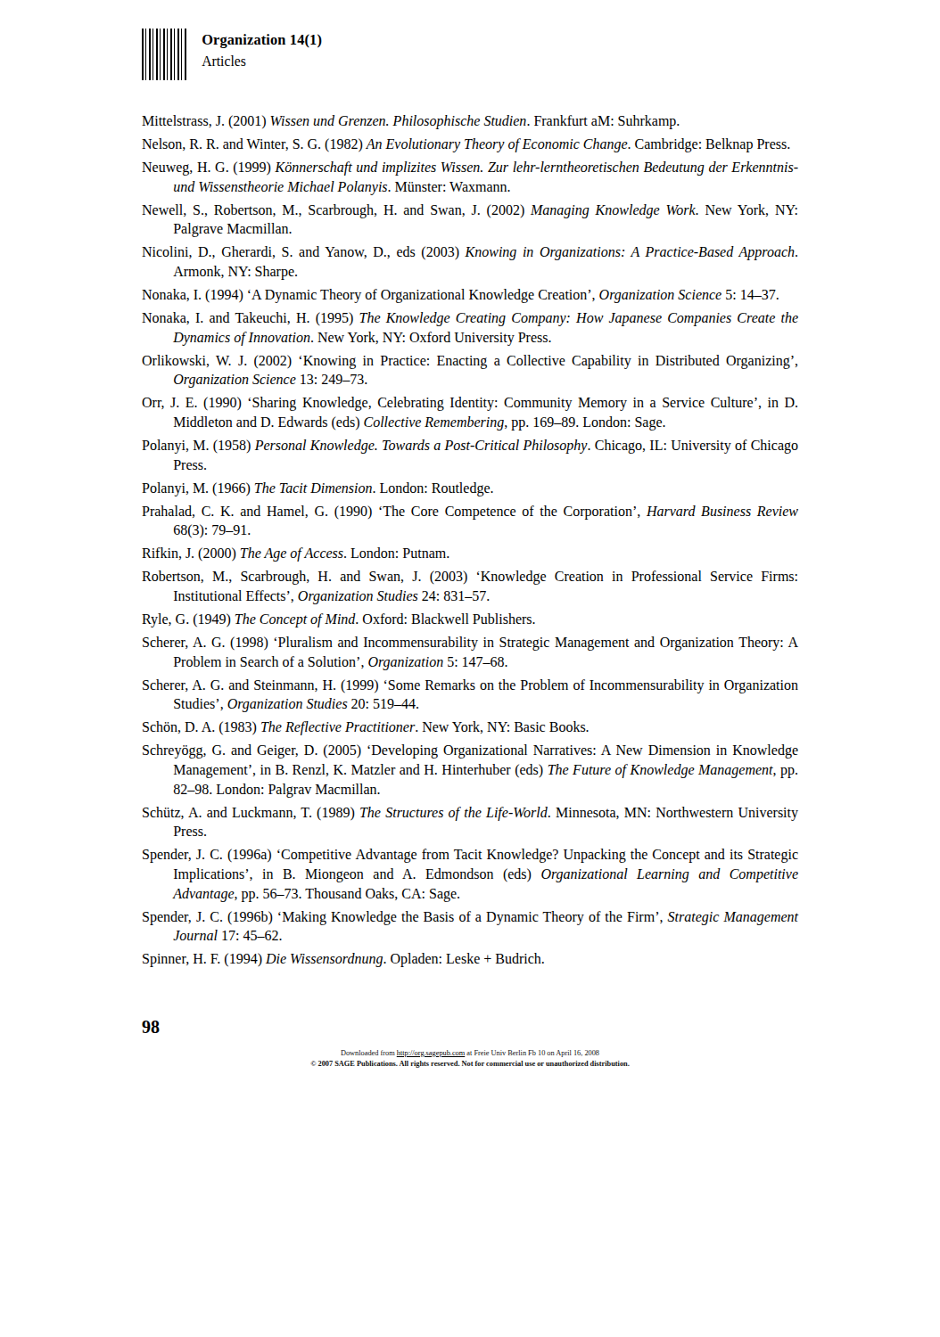Organization 14(1)
Articles
Mittelstrass, J. (2001) Wissen und Grenzen. Philosophische Studien. Frankfurt aM: Suhrkamp.
Nelson, R. R. and Winter, S. G. (1982) An Evolutionary Theory of Economic Change. Cambridge: Belknap Press.
Neuweg, H. G. (1999) Könnerschaft und implizites Wissen. Zur lehr-lerntheoretischen Bedeutung der Erkenntnis- und Wissenstheorie Michael Polanyis. Münster: Waxmann.
Newell, S., Robertson, M., Scarbrough, H. and Swan, J. (2002) Managing Knowledge Work. New York, NY: Palgrave Macmillan.
Nicolini, D., Gherardi, S. and Yanow, D., eds (2003) Knowing in Organizations: A Practice-Based Approach. Armonk, NY: Sharpe.
Nonaka, I. (1994) ‘A Dynamic Theory of Organizational Knowledge Creation’, Organization Science 5: 14–37.
Nonaka, I. and Takeuchi, H. (1995) The Knowledge Creating Company: How Japanese Companies Create the Dynamics of Innovation. New York, NY: Oxford University Press.
Orlikowski, W. J. (2002) ‘Knowing in Practice: Enacting a Collective Capability in Distributed Organizing’, Organization Science 13: 249–73.
Orr, J. E. (1990) ‘Sharing Knowledge, Celebrating Identity: Community Memory in a Service Culture’, in D. Middleton and D. Edwards (eds) Collective Remembering, pp. 169–89. London: Sage.
Polanyi, M. (1958) Personal Knowledge. Towards a Post-Critical Philosophy. Chicago, IL: University of Chicago Press.
Polanyi, M. (1966) The Tacit Dimension. London: Routledge.
Prahalad, C. K. and Hamel, G. (1990) ‘The Core Competence of the Corporation’, Harvard Business Review 68(3): 79–91.
Rifkin, J. (2000) The Age of Access. London: Putnam.
Robertson, M., Scarbrough, H. and Swan, J. (2003) ‘Knowledge Creation in Professional Service Firms: Institutional Effects’, Organization Studies 24: 831–57.
Ryle, G. (1949) The Concept of Mind. Oxford: Blackwell Publishers.
Scherer, A. G. (1998) ‘Pluralism and Incommensurability in Strategic Management and Organization Theory: A Problem in Search of a Solution’, Organization 5: 147–68.
Scherer, A. G. and Steinmann, H. (1999) ‘Some Remarks on the Problem of Incommensurability in Organization Studies’, Organization Studies 20: 519–44.
Schön, D. A. (1983) The Reflective Practitioner. New York, NY: Basic Books.
Schreyögg, G. and Geiger, D. (2005) ‘Developing Organizational Narratives: A New Dimension in Knowledge Management’, in B. Renzl, K. Matzler and H. Hinterhuber (eds) The Future of Knowledge Management, pp. 82–98. London: Palgrav Macmillan.
Schütz, A. and Luckmann, T. (1989) The Structures of the Life-World. Minnesota, MN: Northwestern University Press.
Spender, J. C. (1996a) ‘Competitive Advantage from Tacit Knowledge? Unpacking the Concept and its Strategic Implications’, in B. Miongeon and A. Edmondson (eds) Organizational Learning and Competitive Advantage, pp. 56–73. Thousand Oaks, CA: Sage.
Spender, J. C. (1996b) ‘Making Knowledge the Basis of a Dynamic Theory of the Firm’, Strategic Management Journal 17: 45–62.
Spinner, H. F. (1994) Die Wissensordnung. Opladen: Leske + Budrich.
98
Downloaded from http://org.sagepub.com at Freie Univ Berlin Fb 10 on April 16, 2008
© 2007 SAGE Publications. All rights reserved. Not for commercial use or unauthorized distribution.